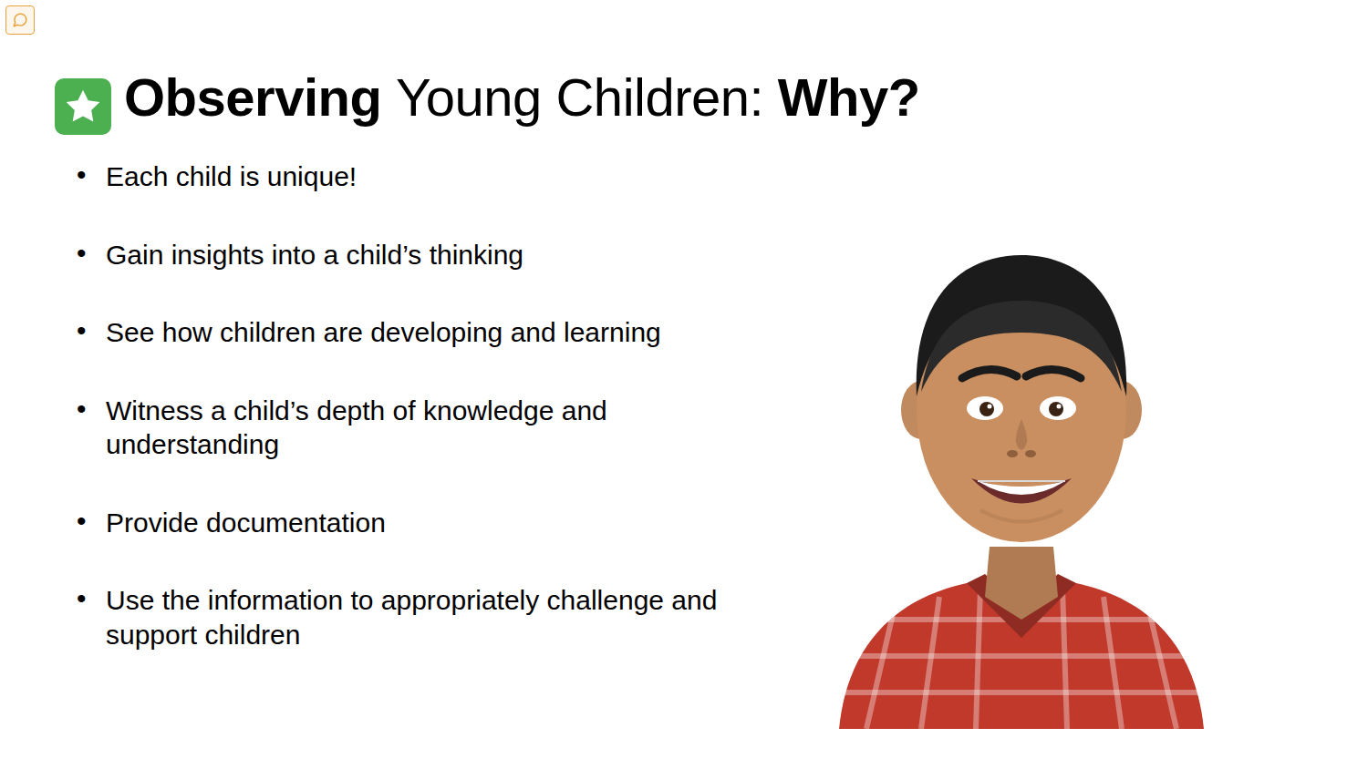Observing Young Children: Why?
Each child is unique!
Gain insights into a child’s thinking
See how children are developing and learning
Witness a child’s depth of knowledge and understanding
Provide documentation
Use the information to appropriately challenge and support children